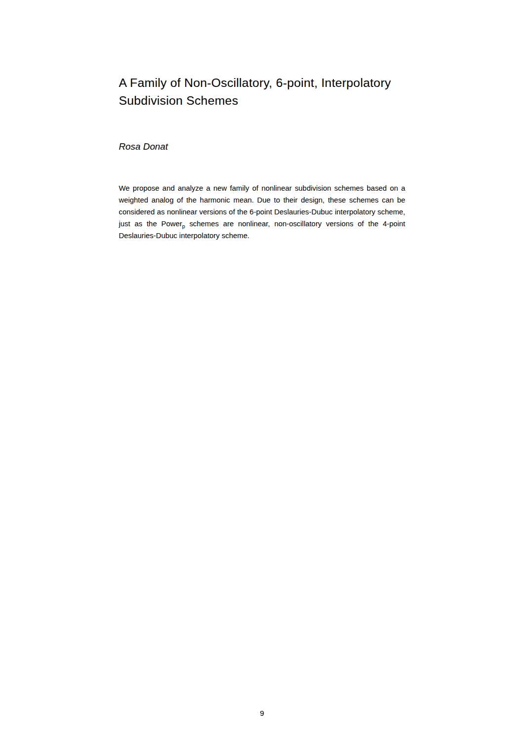A Family of Non-Oscillatory, 6-point, Interpolatory Subdivision Schemes
Rosa Donat
We propose and analyze a new family of nonlinear subdivision schemes based on a weighted analog of the harmonic mean. Due to their design, these schemes can be considered as nonlinear versions of the 6-point Deslauries-Dubuc interpolatory scheme, just as the Powerp schemes are nonlinear, non-oscillatory versions of the 4-point Deslauries-Dubuc interpolatory scheme.
9